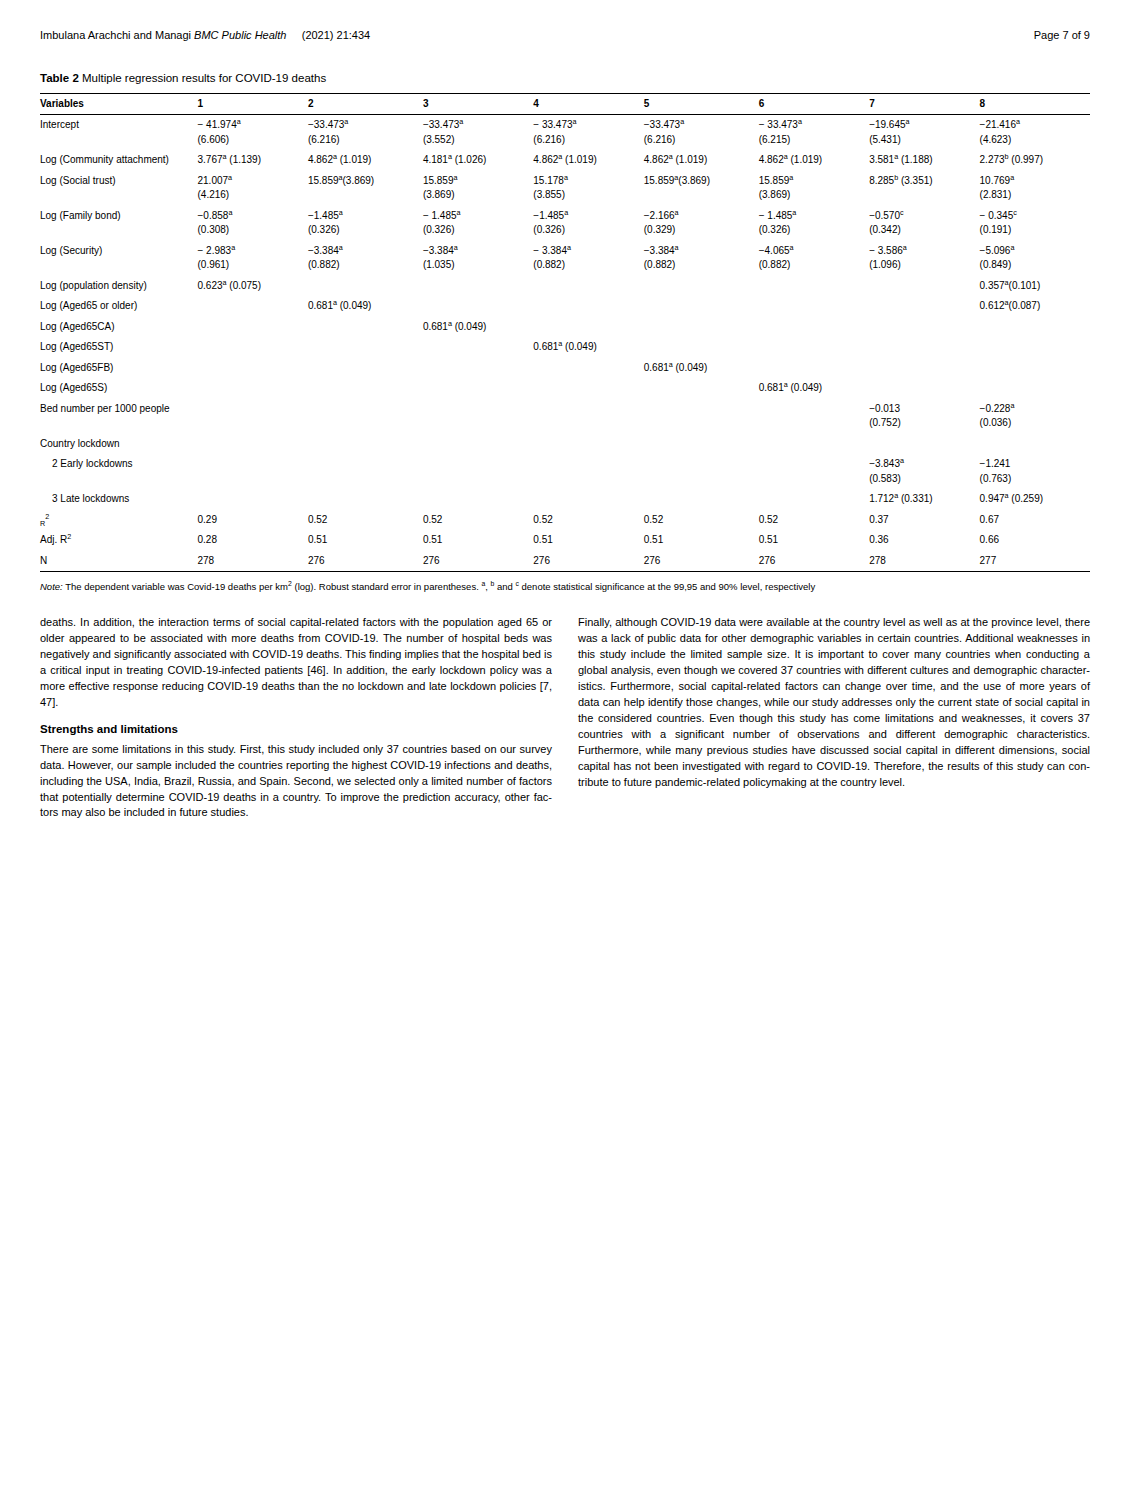Imbulana Arachchi and Managi BMC Public Health (2021) 21:434
Page 7 of 9
Table 2 Multiple regression results for COVID-19 deaths
| Variables | 1 | 2 | 3 | 4 | 5 | 6 | 7 | 8 |
| --- | --- | --- | --- | --- | --- | --- | --- | --- |
| Intercept | − 41.974 a (6.606) | −33.473 a (6.216) | −33.473 a (3.552) | − 33.473 a (6.216) | −33.473 a (6.216) | − 33.473 a (6.215) | −19.645 a (5.431) | −21.416 a (4.623) |
| Log (Community attachment) | 3.767 a (1.139) | 4.862 a (1.019) | 4.181 a (1.026) | 4.862 a (1.019) | 4.862 a (1.019) | 4.862 a (1.019) | 3.581 a (1.188) | 2.273 b (0.997) |
| Log (Social trust) | 21.007 a (4.216) | 15.859 a (3.869) | 15.859 a (3.869) | 15.178 a (3.855) | 15.859 a (3.869) | 15.859 a (3.869) | 8.285 b (3.351) | 10.769 a (2.831) |
| Log (Family bond) | −0.858 a (0.308) | −1.485 a (0.326) | − 1.485 a (0.326) | −1.485 a (0.326) | −2.166 a (0.329) | − 1.485 a (0.326) | −0.570 c (0.342) | − 0.345 c (0.191) |
| Log (Security) | − 2.983 a (0.961) | −3.384 a (0.882) | −3.384 a (1.035) | − 3.384 a (0.882) | −3.384 a (0.882) | −4.065 a (0.882) | − 3.586 a (1.096) | −5.096 a (0.849) |
| Log (population density) | 0.623 a (0.075) | | | | | | | 0.357 a (0.101) |
| Log (Aged65 or older) | | 0.681 a (0.049) | | | | | | 0.612 a (0.087) |
| Log (Aged65CA) | | | 0.681 a (0.049) | | | | | |
| Log (Aged65ST) | | | | 0.681 a (0.049) | | | | |
| Log (Aged65FB) | | | | | 0.681 a (0.049) | | | |
| Log (Aged65S) | | | | | | 0.681 a (0.049) | | |
| Bed number per 1000 people | | | | | | | −0.013 (0.752) | −0.228 a (0.036) |
| Country lockdown | | | | | | | | |
| 2 Early lockdowns | | | | | | | −3.843 a (0.583) | −1.241 (0.763) |
| 3 Late lockdowns | | | | | | | 1.712 a (0.331) | 0.947 a (0.259) |
| R 2 | 0.29 | 0.52 | 0.52 | 0.52 | 0.52 | 0.52 | 0.37 | 0.67 |
| Adj. R 2 | 0.28 | 0.51 | 0.51 | 0.51 | 0.51 | 0.51 | 0.36 | 0.66 |
| N | 278 | 276 | 276 | 276 | 276 | 276 | 278 | 277 |
Note: The dependent variable was Covid-19 deaths per km2 (log). Robust standard error in parentheses. a, b and c denote statistical significance at the 99,95 and 90% level, respectively
deaths. In addition, the interaction terms of social capital-related factors with the population aged 65 or older appeared to be associated with more deaths from COVID-19. The number of hospital beds was negatively and significantly associated with COVID-19 deaths. This finding implies that the hospital bed is a critical input in treating COVID-19-infected patients [46]. In addition, the early lockdown policy was a more effective response reducing COVID-19 deaths than the no lockdown and late lockdown policies [7, 47].
Strengths and limitations
There are some limitations in this study. First, this study included only 37 countries based on our survey data. However, our sample included the countries reporting the highest COVID-19 infections and deaths, including the USA, India, Brazil, Russia, and Spain. Second, we selected only a limited number of factors that potentially determine COVID-19 deaths in a country. To improve the prediction accuracy, other factors may also be included in future studies.
Finally, although COVID-19 data were available at the country level as well as at the province level, there was a lack of public data for other demographic variables in certain countries. Additional weaknesses in this study include the limited sample size. It is important to cover many countries when conducting a global analysis, even though we covered 37 countries with different cultures and demographic characteristics. Furthermore, social capital-related factors can change over time, and the use of more years of data can help identify those changes, while our study addresses only the current state of social capital in the considered countries. Even though this study has come limitations and weaknesses, it covers 37 countries with a significant number of observations and different demographic characteristics. Furthermore, while many previous studies have discussed social capital in different dimensions, social capital has not been investigated with regard to COVID-19. Therefore, the results of this study can contribute to future pandemic-related policymaking at the country level.